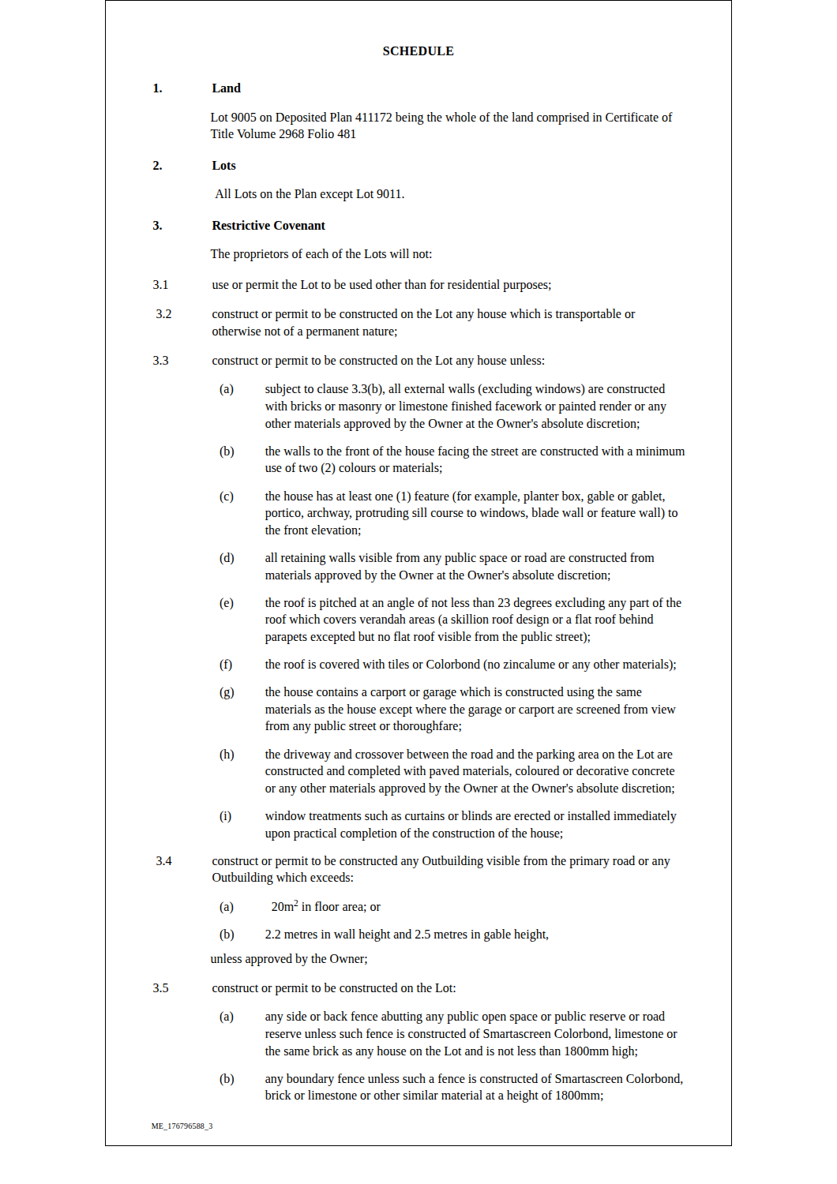SCHEDULE
1.
Land
Lot 9005 on Deposited Plan 411172 being the whole of the land comprised in Certificate of Title Volume 2968 Folio 481
2.
Lots
All Lots on the Plan except Lot 9011.
3.
Restrictive Covenant
The proprietors of each of the Lots will not:
3.1
use or permit the Lot to be used other than for residential purposes;
3.2
construct or permit to be constructed on the Lot any house which is transportable or otherwise not of a permanent nature;
3.3
construct or permit to be constructed on the Lot any house unless:
(a)
subject to clause 3.3(b), all external walls (excluding windows) are constructed with bricks or masonry or limestone finished facework or painted render or any other materials approved by the Owner at the Owner's absolute discretion;
(b)
the walls to the front of the house facing the street are constructed with a minimum use of two (2) colours or materials;
(c)
the house has at least one (1) feature (for example, planter box, gable or gablet, portico, archway, protruding sill course to windows, blade wall or feature wall) to the front elevation;
(d)
all retaining walls visible from any public space or road are constructed from materials approved by the Owner at the Owner's absolute discretion;
(e)
the roof is pitched at an angle of not less than 23 degrees excluding any part of the roof which covers verandah areas (a skillion roof design or a flat roof behind parapets excepted but no flat roof visible from the public street);
(f)
the roof is covered with tiles or Colorbond (no zincalume or any other materials);
(g)
the house contains a carport or garage which is constructed using the same materials as the house except where the garage or carport are screened from view from any public street or thoroughfare;
(h)
the driveway and crossover between the road and the parking area on the Lot are constructed and completed with paved materials, coloured or decorative concrete or any other materials approved by the Owner at the Owner's absolute discretion;
(i)
window treatments such as curtains or blinds are erected or installed immediately upon practical completion of the construction of the house;
3.4
construct or permit to be constructed any Outbuilding visible from the primary road or any Outbuilding which exceeds:
(a)
20m2 in floor area; or
(b)
2.2 metres in wall height and 2.5 metres in gable height,
unless approved by the Owner;
3.5
construct or permit to be constructed on the Lot:
(a)
any side or back fence abutting any public open space or public reserve or road reserve unless such fence is constructed of Smartascreen Colorbond, limestone or the same brick as any house on the Lot and is not less than 1800mm high;
(b)
any boundary fence unless such a fence is constructed of Smartascreen Colorbond, brick or limestone or other similar material at a height of 1800mm;
ME_176796588_3